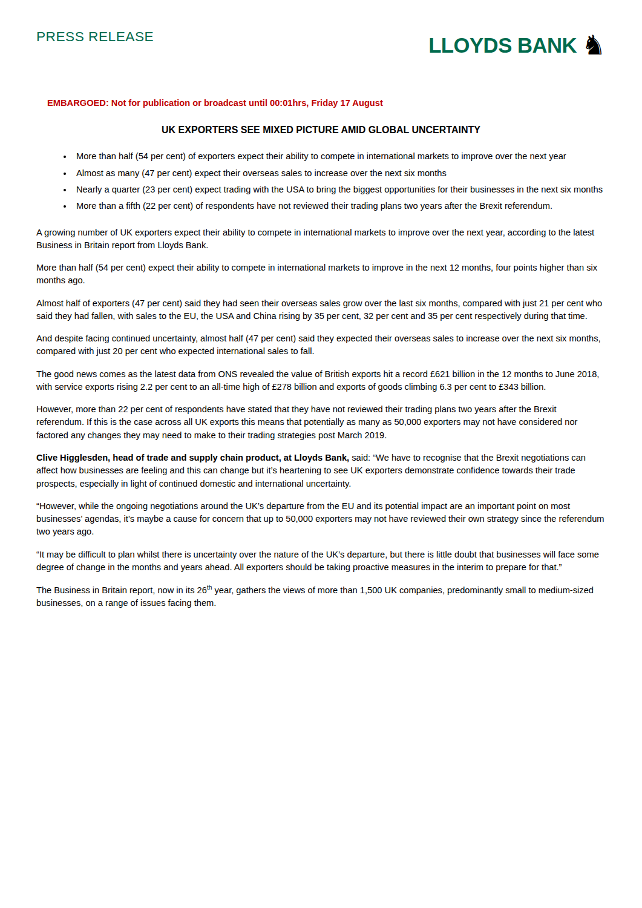PRESS RELEASE
LLOYDS BANK♞
EMBARGOED: Not for publication or broadcast until 00:01hrs, Friday 17 August
UK EXPORTERS SEE MIXED PICTURE AMID GLOBAL UNCERTAINTY
More than half (54 per cent) of exporters expect their ability to compete in international markets to improve over the next year
Almost as many (47 per cent) expect their overseas sales to increase over the next six months
Nearly a quarter (23 per cent) expect trading with the USA to bring the biggest opportunities for their businesses in the next six months
More than a fifth (22 per cent) of respondents have not reviewed their trading plans two years after the Brexit referendum.
A growing number of UK exporters expect their ability to compete in international markets to improve over the next year, according to the latest Business in Britain report from Lloyds Bank.
More than half (54 per cent) expect their ability to compete in international markets to improve in the next 12 months, four points higher than six months ago.
Almost half of exporters (47 per cent) said they had seen their overseas sales grow over the last six months, compared with just 21 per cent who said they had fallen, with sales to the EU, the USA and China rising by 35 per cent, 32 per cent and 35 per cent respectively during that time.
And despite facing continued uncertainty, almost half (47 per cent) said they expected their overseas sales to increase over the next six months, compared with just 20 per cent who expected international sales to fall.
The good news comes as the latest data from ONS revealed the value of British exports hit a record £621 billion in the 12 months to June 2018, with service exports rising 2.2 per cent to an all-time high of £278 billion and exports of goods climbing 6.3 per cent to £343 billion.
However, more than 22 per cent of respondents have stated that they have not reviewed their trading plans two years after the Brexit referendum. If this is the case across all UK exports this means that potentially as many as 50,000 exporters may not have considered nor factored any changes they may need to make to their trading strategies post March 2019.
Clive Higglesden, head of trade and supply chain product, at Lloyds Bank, said: “We have to recognise that the Brexit negotiations can affect how businesses are feeling and this can change but it’s heartening to see UK exporters demonstrate confidence towards their trade prospects, especially in light of continued domestic and international uncertainty.
“However, while the ongoing negotiations around the UK’s departure from the EU and its potential impact are an important point on most businesses’ agendas, it’s maybe a cause for concern that up to 50,000 exporters may not have reviewed their own strategy since the referendum two years ago.
“It may be difficult to plan whilst there is uncertainty over the nature of the UK’s departure, but there is little doubt that businesses will face some degree of change in the months and years ahead. All exporters should be taking proactive measures in the interim to prepare for that.”
The Business in Britain report, now in its 26th year, gathers the views of more than 1,500 UK companies, predominantly small to medium-sized businesses, on a range of issues facing them.